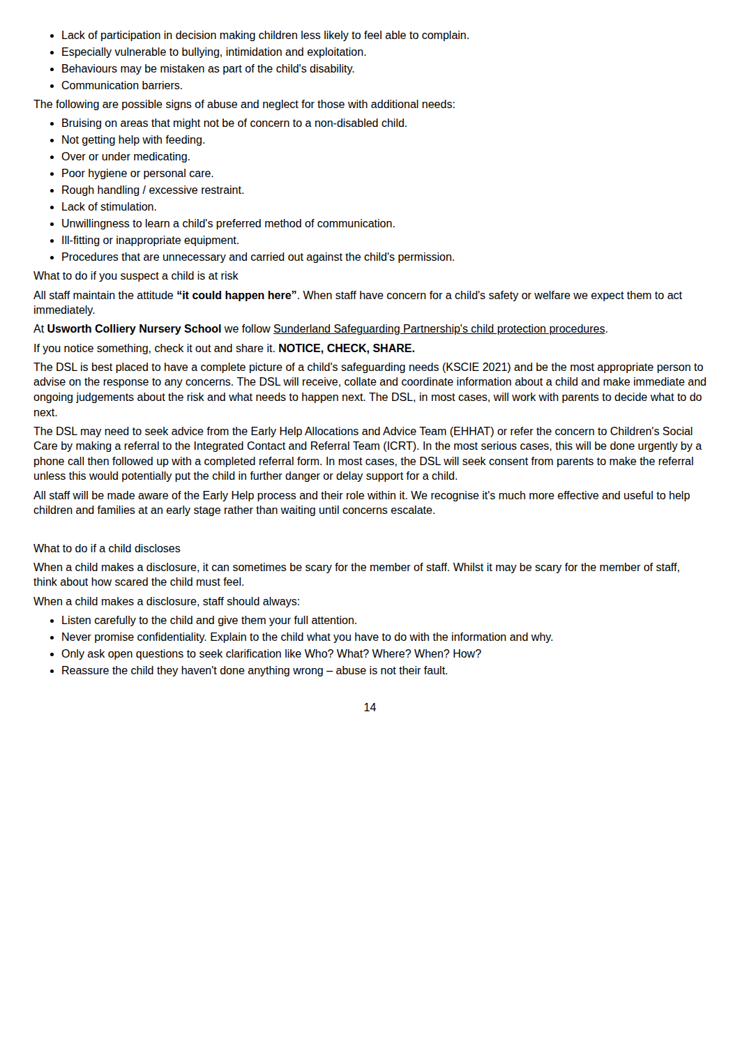Lack of participation in decision making children less likely to feel able to complain.
Especially vulnerable to bullying, intimidation and exploitation.
Behaviours may be mistaken as part of the child's disability.
Communication barriers.
The following are possible signs of abuse and neglect for those with additional needs:
Bruising on areas that might not be of concern to a non-disabled child.
Not getting help with feeding.
Over or under medicating.
Poor hygiene or personal care.
Rough handling / excessive restraint.
Lack of stimulation.
Unwillingness to learn a child's preferred method of communication.
Ill-fitting or inappropriate equipment.
Procedures that are unnecessary and carried out against the child's permission.
What to do if you suspect a child is at risk
All staff maintain the attitude “it could happen here”. When staff have concern for a child's safety or welfare we expect them to act immediately.
At Usworth Colliery Nursery School we follow Sunderland Safeguarding Partnership's child protection procedures.
If you notice something, check it out and share it. NOTICE, CHECK, SHARE.
The DSL is best placed to have a complete picture of a child's safeguarding needs (KSCIE 2021) and be the most appropriate person to advise on the response to any concerns. The DSL will receive, collate and coordinate information about a child and make immediate and ongoing judgements about the risk and what needs to happen next. The DSL, in most cases, will work with parents to decide what to do next.
The DSL may need to seek advice from the Early Help Allocations and Advice Team (EHHAT) or refer the concern to Children's Social Care by making a referral to the Integrated Contact and Referral Team (ICRT). In the most serious cases, this will be done urgently by a phone call then followed up with a completed referral form. In most cases, the DSL will seek consent from parents to make the referral unless this would potentially put the child in further danger or delay support for a child.
All staff will be made aware of the Early Help process and their role within it. We recognise it's much more effective and useful to help children and families at an early stage rather than waiting until concerns escalate.
What to do if a child discloses
When a child makes a disclosure, it can sometimes be scary for the member of staff. Whilst it may be scary for the member of staff, think about how scared the child must feel.
When a child makes a disclosure, staff should always:
Listen carefully to the child and give them your full attention.
Never promise confidentiality. Explain to the child what you have to do with the information and why.
Only ask open questions to seek clarification like Who? What? Where? When? How?
Reassure the child they haven't done anything wrong – abuse is not their fault.
14